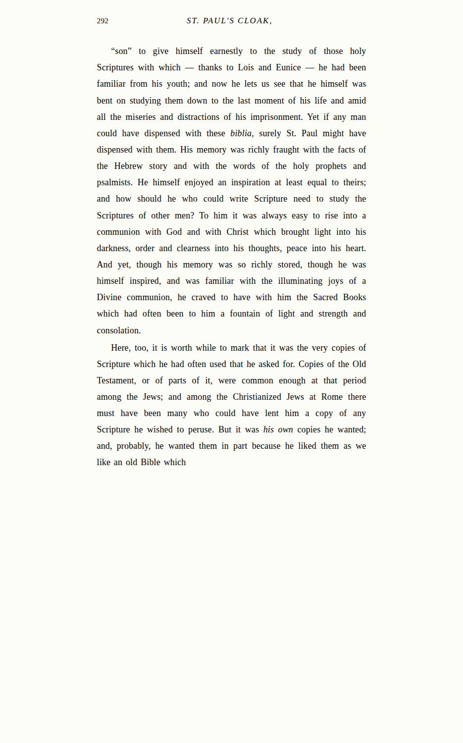292
St. Paul's Cloak,
“son” to give himself earnestly to the study of those holy Scriptures with which — thanks to Lois and Eunice — he had been familiar from his youth; and now he lets us see that he himself was bent on studying them down to the last moment of his life and amid all the miseries and distractions of his imprisonment. Yet if any man could have dispensed with these biblia, surely St. Paul might have dispensed with them. His memory was richly fraught with the facts of the Hebrew story and with the words of the holy prophets and psalmists. He himself enjoyed an inspiration at least equal to theirs; and how should he who could write Scripture need to study the Scriptures of other men? To him it was always easy to rise into a communion with God and with Christ which brought light into his darkness, order and clearness into his thoughts, peace into his heart. And yet, though his memory was so richly stored, though he was himself inspired, and was familiar with the illuminating joys of a Divine communion, he craved to have with him the Sacred Books which had often been to him a fountain of light and strength and consolation.
Here, too, it is worth while to mark that it was the very copies of Scripture which he had often used that he asked for. Copies of the Old Testament, or of parts of it, were common enough at that period among the Jews; and among the Christianized Jews at Rome there must have been many who could have lent him a copy of any Scripture he wished to peruse. But it was his own copies he wanted; and, probably, he wanted them in part because he liked them as we like an old Bible which